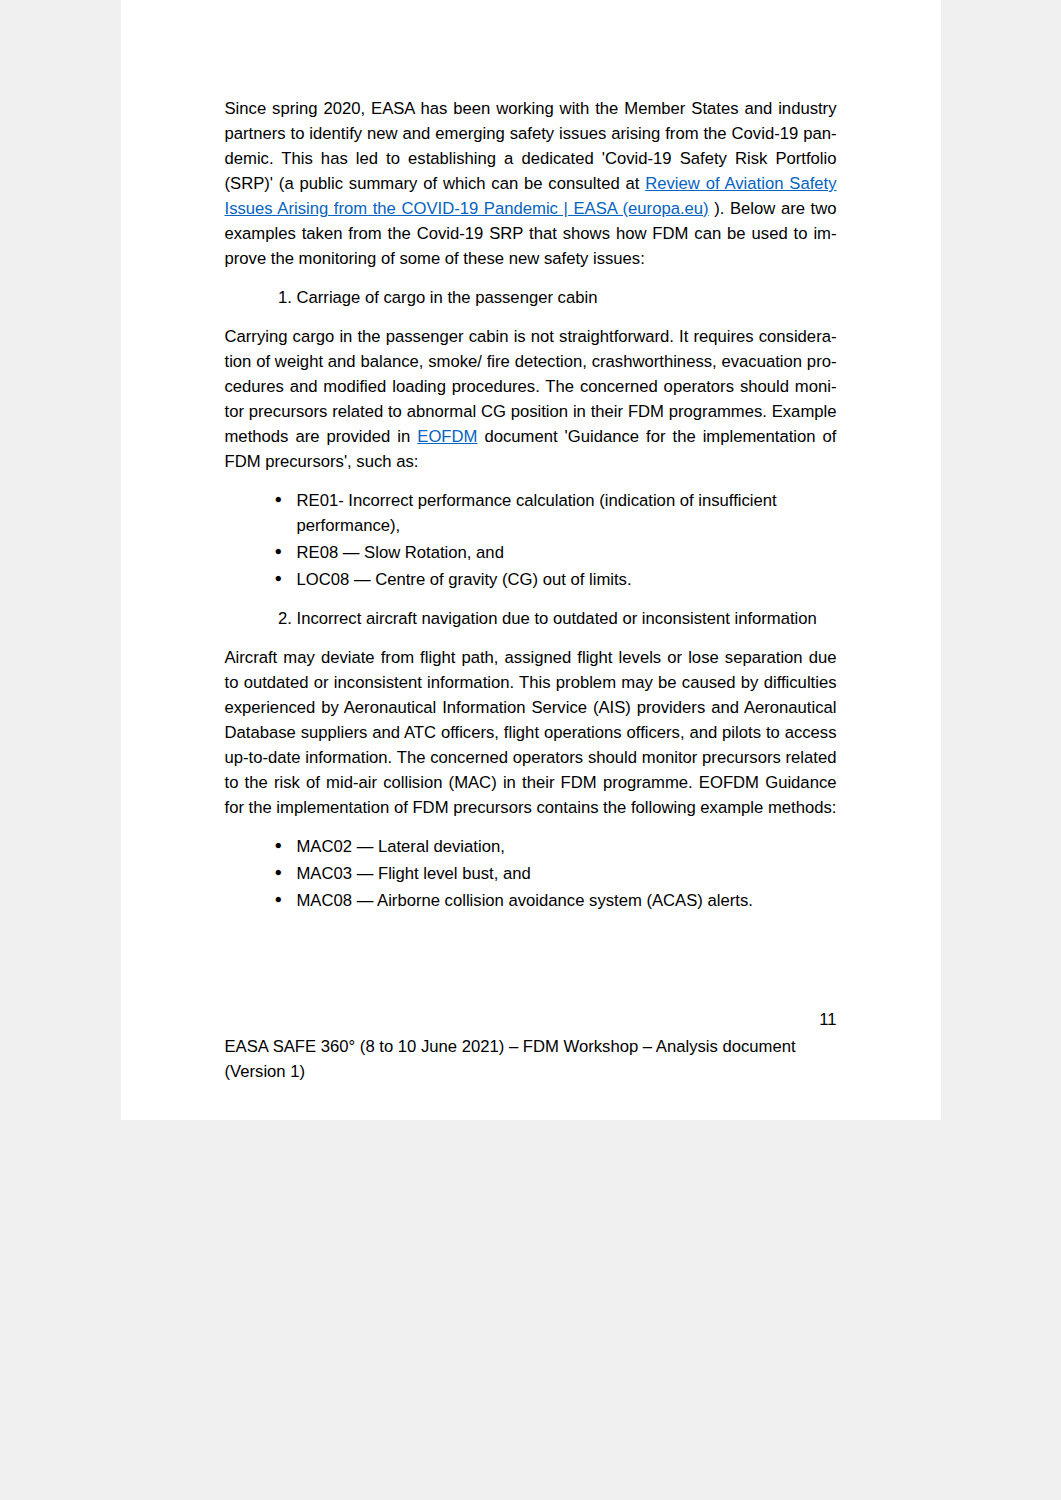Since spring 2020, EASA has been working with the Member States and industry partners to identify new and emerging safety issues arising from the Covid-19 pandemic. This has led to establishing a dedicated 'Covid-19 Safety Risk Portfolio (SRP)' (a public summary of which can be consulted at Review of Aviation Safety Issues Arising from the COVID-19 Pandemic | EASA (europa.eu) ). Below are two examples taken from the Covid-19 SRP that shows how FDM can be used to improve the monitoring of some of these new safety issues:
Carriage of cargo in the passenger cabin
Carrying cargo in the passenger cabin is not straightforward. It requires consideration of weight and balance, smoke/ fire detection, crashworthiness, evacuation procedures and modified loading procedures. The concerned operators should monitor precursors related to abnormal CG position in their FDM programmes. Example methods are provided in EOFDM document 'Guidance for the implementation of FDM precursors', such as:
RE01- Incorrect performance calculation (indication of insufficient performance),
RE08 — Slow Rotation, and
LOC08 — Centre of gravity (CG) out of limits.
Incorrect aircraft navigation due to outdated or inconsistent information
Aircraft may deviate from flight path, assigned flight levels or lose separation due to outdated or inconsistent information. This problem may be caused by difficulties experienced by Aeronautical Information Service (AIS) providers and Aeronautical Database suppliers and ATC officers, flight operations officers, and pilots to access up-to-date information. The concerned operators should monitor precursors related to the risk of mid-air collision (MAC) in their FDM programme. EOFDM Guidance for the implementation of FDM precursors contains the following example methods:
MAC02 — Lateral deviation,
MAC03 — Flight level bust, and
MAC08 — Airborne collision avoidance system (ACAS) alerts.
11
EASA SAFE 360° (8 to 10 June 2021) – FDM Workshop – Analysis document (Version 1)